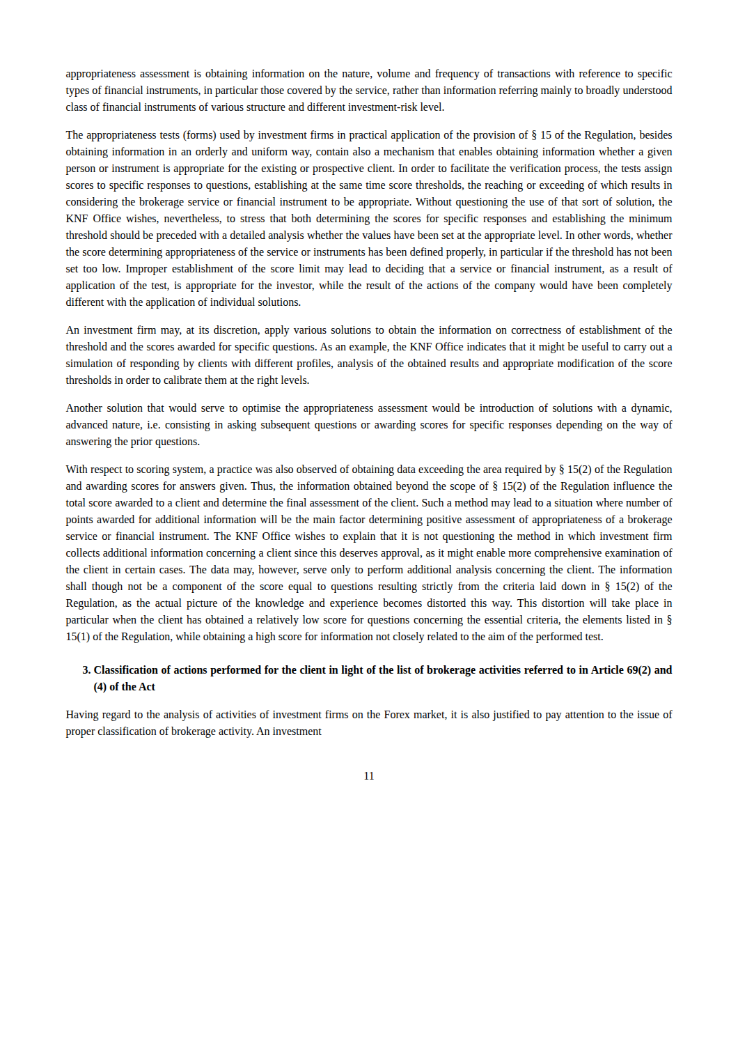appropriateness assessment is obtaining information on the nature, volume and frequency of transactions with reference to specific types of financial instruments, in particular those covered by the service, rather than information referring mainly to broadly understood class of financial instruments of various structure and different investment-risk level.
The appropriateness tests (forms) used by investment firms in practical application of the provision of § 15 of the Regulation, besides obtaining information in an orderly and uniform way, contain also a mechanism that enables obtaining information whether a given person or instrument is appropriate for the existing or prospective client. In order to facilitate the verification process, the tests assign scores to specific responses to questions, establishing at the same time score thresholds, the reaching or exceeding of which results in considering the brokerage service or financial instrument to be appropriate. Without questioning the use of that sort of solution, the KNF Office wishes, nevertheless, to stress that both determining the scores for specific responses and establishing the minimum threshold should be preceded with a detailed analysis whether the values have been set at the appropriate level. In other words, whether the score determining appropriateness of the service or instruments has been defined properly, in particular if the threshold has not been set too low. Improper establishment of the score limit may lead to deciding that a service or financial instrument, as a result of application of the test, is appropriate for the investor, while the result of the actions of the company would have been completely different with the application of individual solutions.
An investment firm may, at its discretion, apply various solutions to obtain the information on correctness of establishment of the threshold and the scores awarded for specific questions. As an example, the KNF Office indicates that it might be useful to carry out a simulation of responding by clients with different profiles, analysis of the obtained results and appropriate modification of the score thresholds in order to calibrate them at the right levels.
Another solution that would serve to optimise the appropriateness assessment would be introduction of solutions with a dynamic, advanced nature, i.e. consisting in asking subsequent questions or awarding scores for specific responses depending on the way of answering the prior questions.
With respect to scoring system, a practice was also observed of obtaining data exceeding the area required by § 15(2) of the Regulation and awarding scores for answers given. Thus, the information obtained beyond the scope of § 15(2) of the Regulation influence the total score awarded to a client and determine the final assessment of the client. Such a method may lead to a situation where number of points awarded for additional information will be the main factor determining positive assessment of appropriateness of a brokerage service or financial instrument. The KNF Office wishes to explain that it is not questioning the method in which investment firm collects additional information concerning a client since this deserves approval, as it might enable more comprehensive examination of the client in certain cases. The data may, however, serve only to perform additional analysis concerning the client. The information shall though not be a component of the score equal to questions resulting strictly from the criteria laid down in § 15(2) of the Regulation, as the actual picture of the knowledge and experience becomes distorted this way. This distortion will take place in particular when the client has obtained a relatively low score for questions concerning the essential criteria, the elements listed in § 15(1) of the Regulation, while obtaining a high score for information not closely related to the aim of the performed test.
Classification of actions performed for the client in light of the list of brokerage activities referred to in Article 69(2) and (4) of the Act
Having regard to the analysis of activities of investment firms on the Forex market, it is also justified to pay attention to the issue of proper classification of brokerage activity. An investment
11